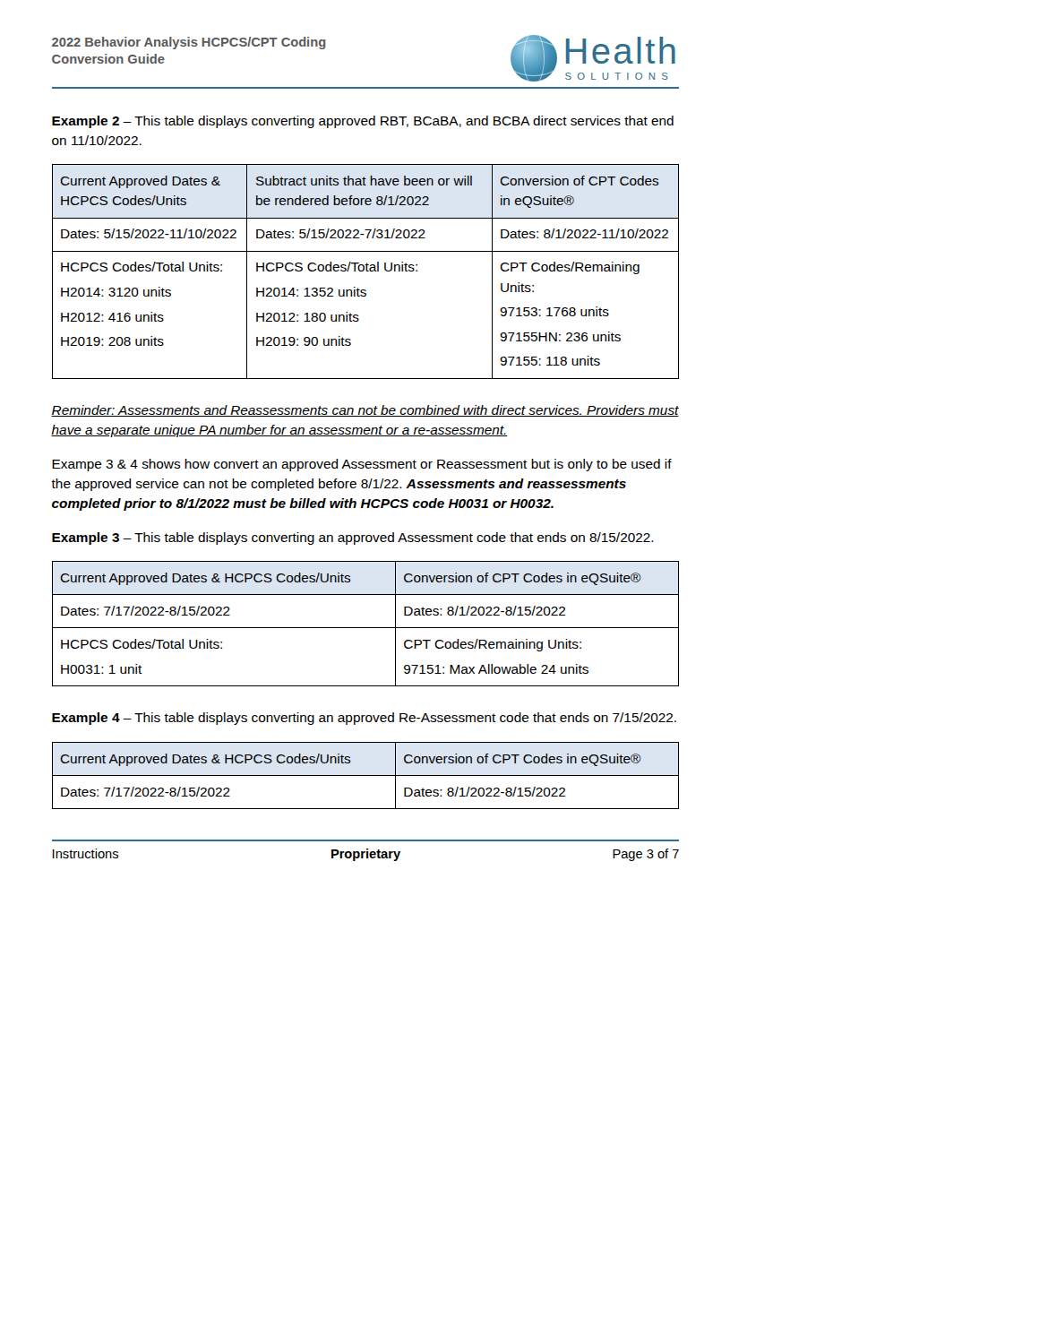2022 Behavior Analysis HCPCS/CPT Coding
Conversion Guide
Health
Solutions
Example 2 – This table displays converting approved RBT, BCaBA, and BCBA direct services that end on 11/10/2022.
| Current Approved Dates & HCPCS Codes/Units | Subtract units that have been or will be rendered before 8/1/2022 | Conversion of CPT Codes in eQSuite® |
| --- | --- | --- |
| Dates: 5/15/2022-11/10/2022 | Dates: 5/15/2022-7/31/2022 | Dates: 8/1/2022-11/10/2022 |
| HCPCS Codes/Total Units: H2014: 3120 units H2012: 416 units H2019: 208 units | HCPCS Codes/Total Units: H2014: 1352 units H2012: 180 units H2019: 90 units | CPT Codes/Remaining Units: 97153: 1768 units 97155HN: 236 units 97155: 118 units |
Reminder: Assessments and Reassessments can not be combined with direct services. Providers must have a separate unique PA number for an assessment or a re-assessment.
Exampe 3 & 4 shows how convert an approved Assessment or Reassessment but is only to be used if the approved service can not be completed before 8/1/22. Assessments and reassessments completed prior to 8/1/2022 must be billed with HCPCS code H0031 or H0032.
Example 3 – This table displays converting an approved Assessment code that ends on 8/15/2022.
| Current Approved Dates & HCPCS Codes/Units | Conversion of CPT Codes in eQSuite® |
| --- | --- |
| Dates: 7/17/2022-8/15/2022 | Dates: 8/1/2022-8/15/2022 |
| HCPCS Codes/Total Units: H0031: 1 unit | CPT Codes/Remaining Units: 97151: Max Allowable 24 units |
Example 4 – This table displays converting an approved Re-Assessment code that ends on 7/15/2022.
| Current Approved Dates & HCPCS Codes/Units | Conversion of CPT Codes in eQSuite® |
| --- | --- |
| Dates: 7/17/2022-8/15/2022 | Dates: 8/1/2022-8/15/2022 |
Instructions Proprietary Page 3 of 7